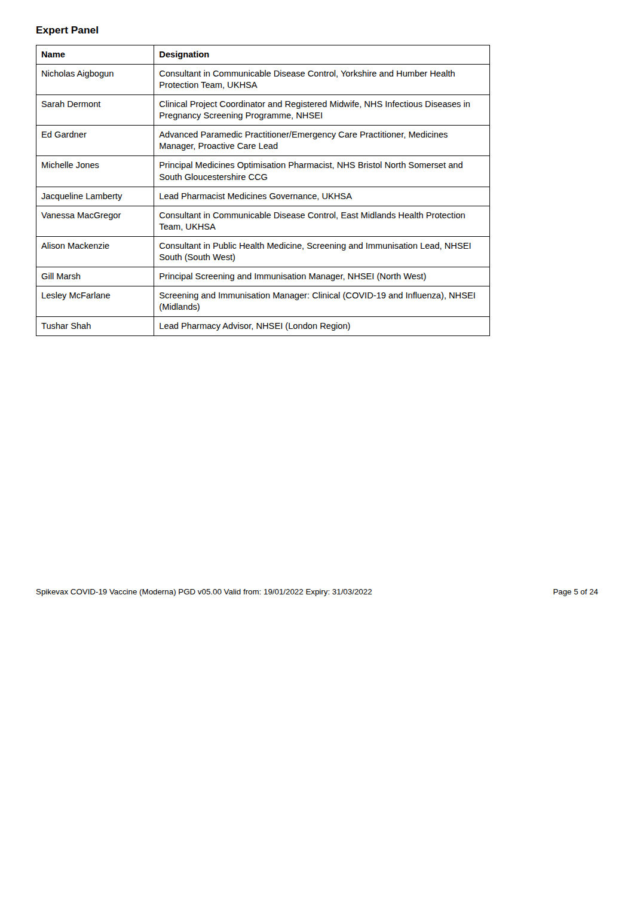Expert Panel
| Name | Designation |
| --- | --- |
| Nicholas Aigbogun | Consultant in Communicable Disease Control, Yorkshire and Humber Health Protection Team, UKHSA |
| Sarah Dermont | Clinical Project Coordinator and Registered Midwife, NHS Infectious Diseases in Pregnancy Screening Programme, NHSEI |
| Ed Gardner | Advanced Paramedic Practitioner/Emergency Care Practitioner, Medicines Manager, Proactive Care Lead |
| Michelle Jones | Principal Medicines Optimisation Pharmacist, NHS Bristol North Somerset and South Gloucestershire CCG |
| Jacqueline Lamberty | Lead Pharmacist Medicines Governance, UKHSA |
| Vanessa MacGregor | Consultant in Communicable Disease Control, East Midlands Health Protection Team, UKHSA |
| Alison Mackenzie | Consultant in Public Health Medicine, Screening and Immunisation Lead, NHSEI South (South West) |
| Gill Marsh | Principal Screening and Immunisation Manager, NHSEI (North West) |
| Lesley McFarlane | Screening and Immunisation Manager: Clinical (COVID-19 and Influenza), NHSEI (Midlands) |
| Tushar Shah | Lead Pharmacy Advisor, NHSEI (London Region) |
Spikevax COVID-19 Vaccine (Moderna) PGD v05.00 Valid from: 19/01/2022 Expiry: 31/03/2022 Page 5 of 24